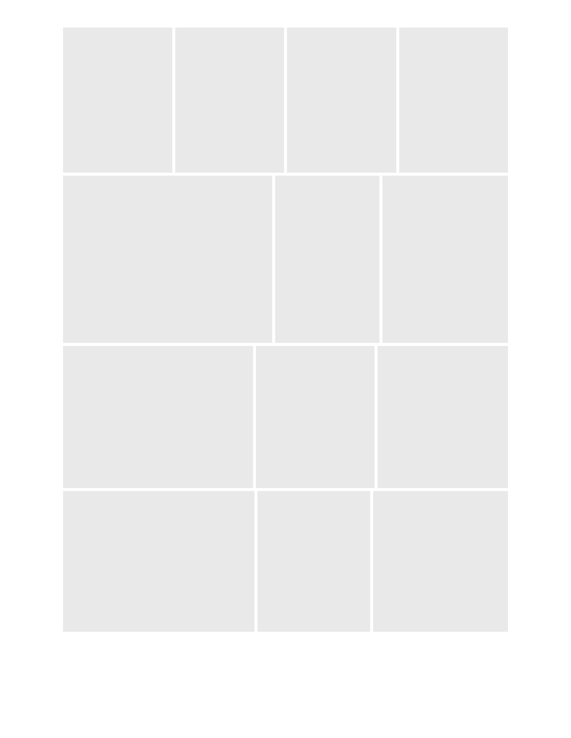Marine Life and Coastal Activities Photo Collage
Assorted bivalve shells on a sandy beach
Sportfishing vessel underway
Brandt's cormorant on its nest
Field technician collecting a water sample
Sea anemone tentacles in detail
Young visitor exploring a tide pool
Rockfish specimen
Lingcod on a rocky reef
Gull calling on the beach
Research crew deploying sampling gear
Royal terns resting on the shoreline
Surfers entering the water
Common dolphin surfacing